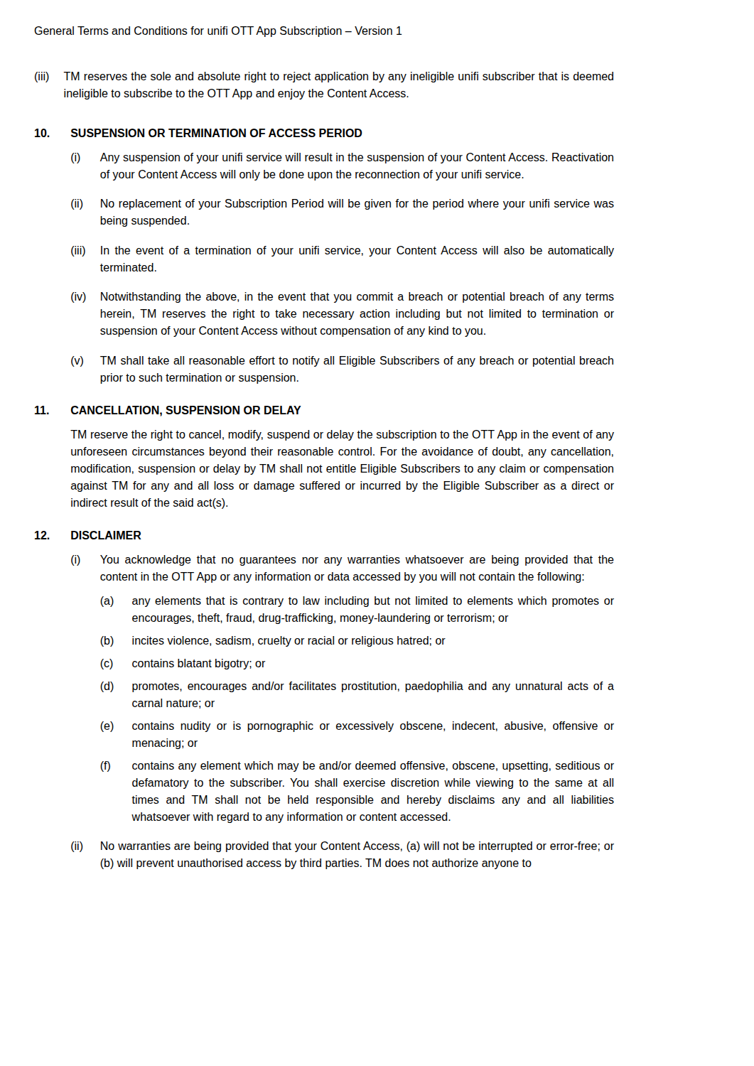General Terms and Conditions for unifi OTT App Subscription – Version 1
(iii) TM reserves the sole and absolute right to reject application by any ineligible unifi subscriber that is deemed ineligible to subscribe to the OTT App and enjoy the Content Access.
10.
Suspension or Termination of Access Period
(i) Any suspension of your unifi service will result in the suspension of your Content Access. Reactivation of your Content Access will only be done upon the reconnection of your unifi service.
(ii) No replacement of your Subscription Period will be given for the period where your unifi service was being suspended.
(iii) In the event of a termination of your unifi service, your Content Access will also be automatically terminated.
(iv) Notwithstanding the above, in the event that you commit a breach or potential breach of any terms herein, TM reserves the right to take necessary action including but not limited to termination or suspension of your Content Access without compensation of any kind to you.
(v) TM shall take all reasonable effort to notify all Eligible Subscribers of any breach or potential breach prior to such termination or suspension.
11.
Cancellation, Suspension or Delay
TM reserve the right to cancel, modify, suspend or delay the subscription to the OTT App in the event of any unforeseen circumstances beyond their reasonable control. For the avoidance of doubt, any cancellation, modification, suspension or delay by TM shall not entitle Eligible Subscribers to any claim or compensation against TM for any and all loss or damage suffered or incurred by the Eligible Subscriber as a direct or indirect result of the said act(s).
12.
Disclaimer
(i) You acknowledge that no guarantees nor any warranties whatsoever are being provided that the content in the OTT App or any information or data accessed by you will not contain the following:
(a) any elements that is contrary to law including but not limited to elements which promotes or encourages, theft, fraud, drug-trafficking, money-laundering or terrorism; or
(b) incites violence, sadism, cruelty or racial or religious hatred; or
(c) contains blatant bigotry; or
(d) promotes, encourages and/or facilitates prostitution, paedophilia and any unnatural acts of a carnal nature; or
(e) contains nudity or is pornographic or excessively obscene, indecent, abusive, offensive or menacing; or
(f) contains any element which may be and/or deemed offensive, obscene, upsetting, seditious or defamatory to the subscriber. You shall exercise discretion while viewing to the same at all times and TM shall not be held responsible and hereby disclaims any and all liabilities whatsoever with regard to any information or content accessed.
(ii) No warranties are being provided that your Content Access, (a) will not be interrupted or error-free; or (b) will prevent unauthorised access by third parties. TM does not authorize anyone to